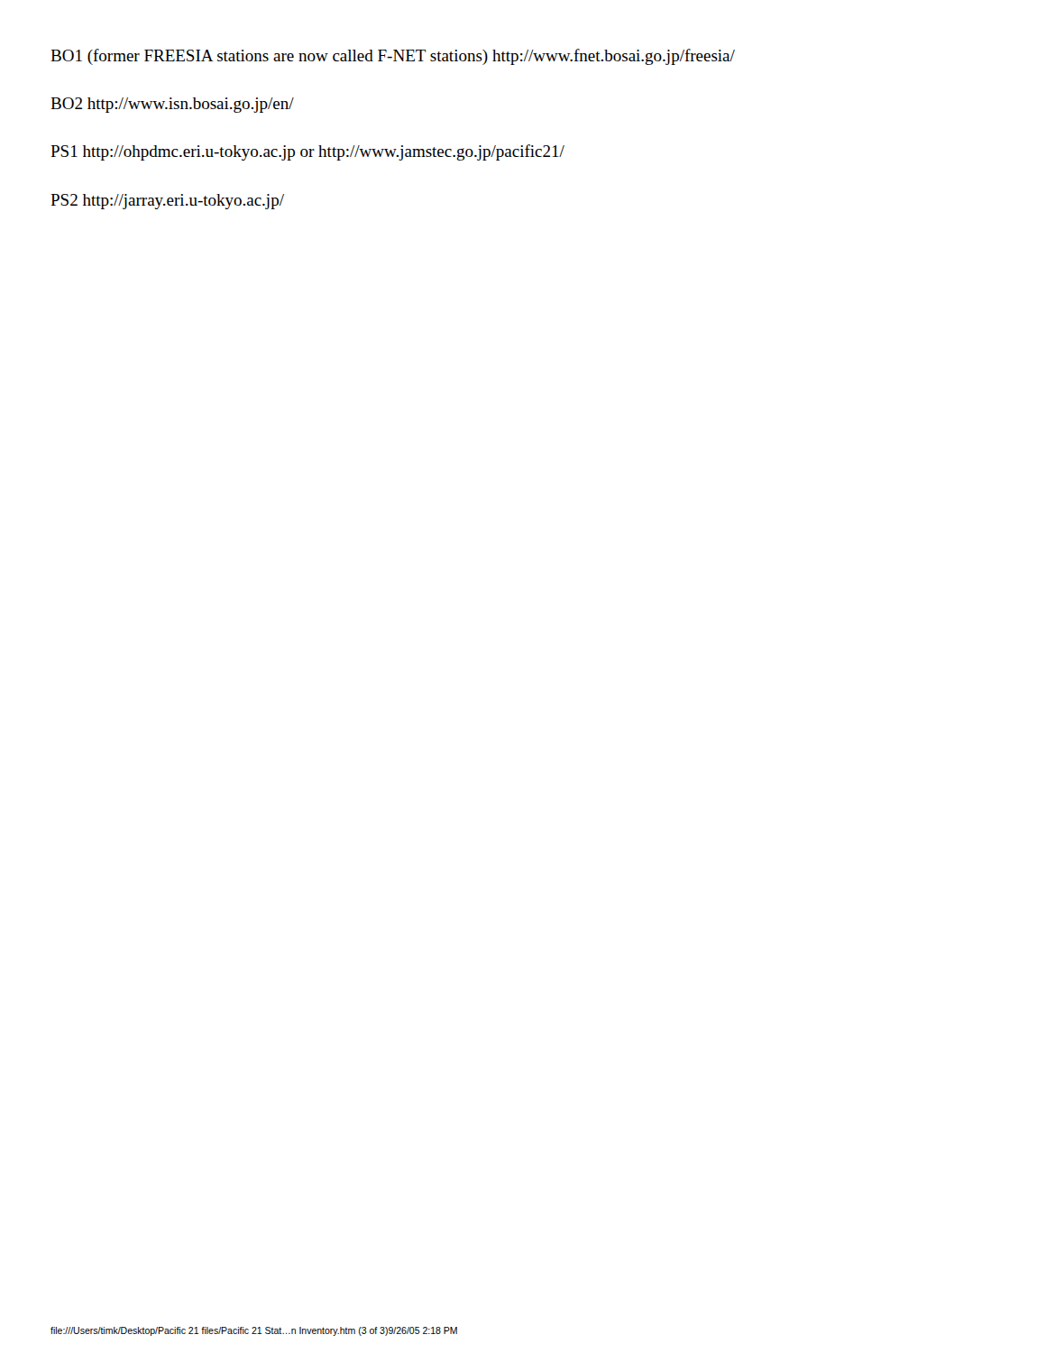BO1 (former FREESIA stations are now called F-NET stations) http://www.fnet.bosai.go.jp/freesia/
BO2 http://www.isn.bosai.go.jp/en/
PS1 http://ohpdmc.eri.u-tokyo.ac.jp or http://www.jamstec.go.jp/pacific21/
PS2 http://jarray.eri.u-tokyo.ac.jp/
file:///Users/timk/Desktop/Pacific 21 files/Pacific 21 Stat…n Inventory.htm (3 of 3)9/26/05 2:18 PM